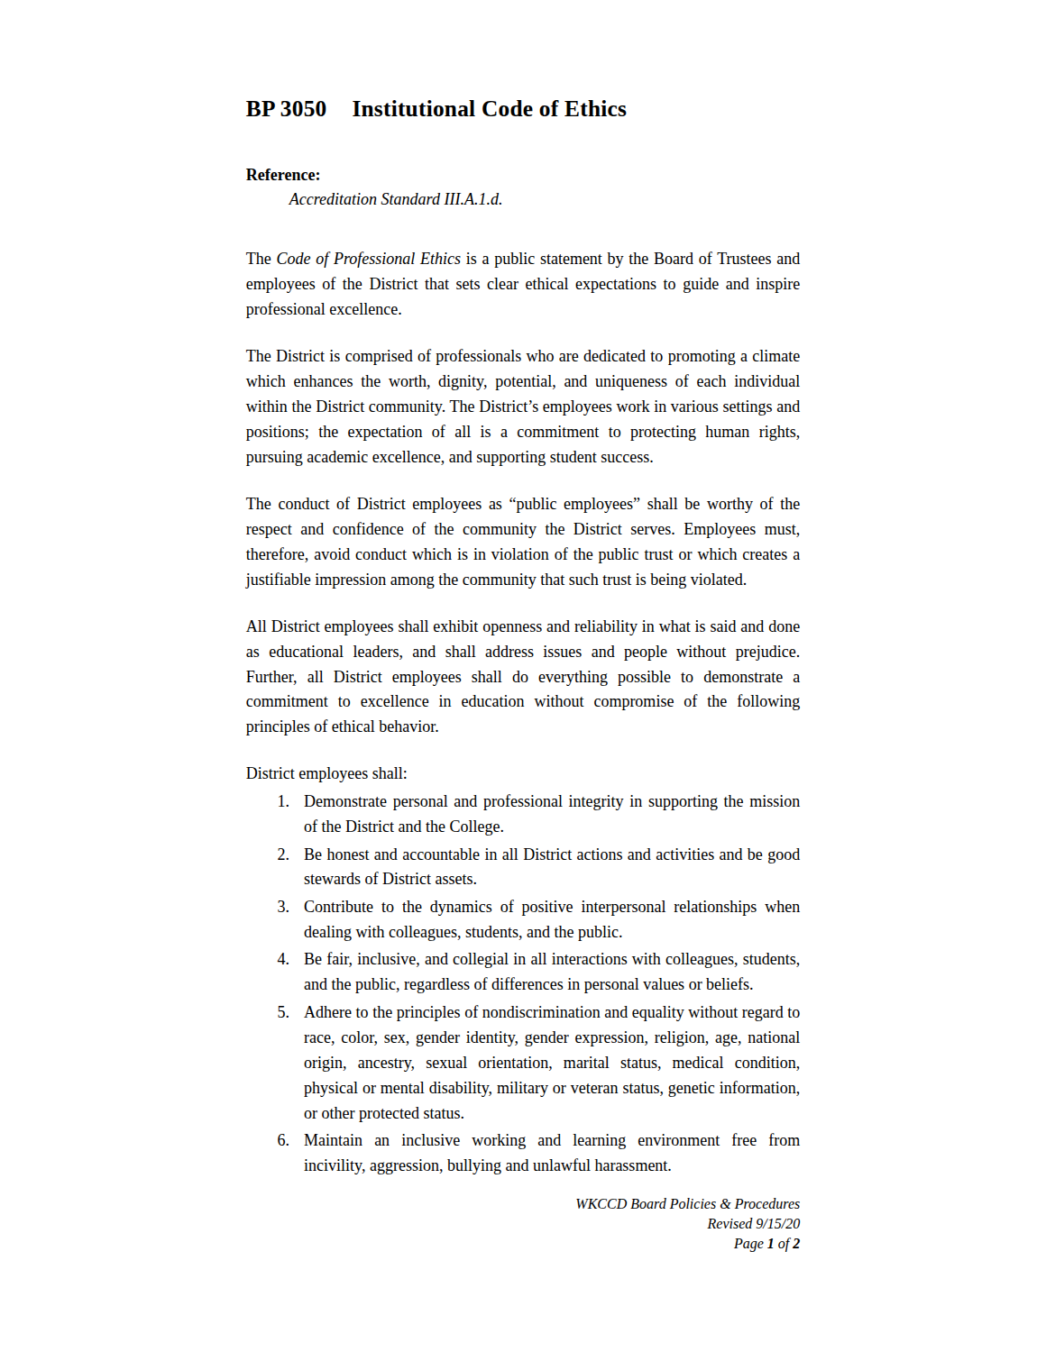BP 3050 Institutional Code of Ethics
Reference:
Accreditation Standard III.A.1.d.
The Code of Professional Ethics is a public statement by the Board of Trustees and employees of the District that sets clear ethical expectations to guide and inspire professional excellence.
The District is comprised of professionals who are dedicated to promoting a climate which enhances the worth, dignity, potential, and uniqueness of each individual within the District community. The District’s employees work in various settings and positions; the expectation of all is a commitment to protecting human rights, pursuing academic excellence, and supporting student success.
The conduct of District employees as “public employees” shall be worthy of the respect and confidence of the community the District serves. Employees must, therefore, avoid conduct which is in violation of the public trust or which creates a justifiable impression among the community that such trust is being violated.
All District employees shall exhibit openness and reliability in what is said and done as educational leaders, and shall address issues and people without prejudice. Further, all District employees shall do everything possible to demonstrate a commitment to excellence in education without compromise of the following principles of ethical behavior.
District employees shall:
Demonstrate personal and professional integrity in supporting the mission of the District and the College.
Be honest and accountable in all District actions and activities and be good stewards of District assets.
Contribute to the dynamics of positive interpersonal relationships when dealing with colleagues, students, and the public.
Be fair, inclusive, and collegial in all interactions with colleagues, students, and the public, regardless of differences in personal values or beliefs.
Adhere to the principles of nondiscrimination and equality without regard to race, color, sex, gender identity, gender expression, religion, age, national origin, ancestry, sexual orientation, marital status, medical condition, physical or mental disability, military or veteran status, genetic information, or other protected status.
Maintain an inclusive working and learning environment free from incivility, aggression, bullying and unlawful harassment.
WKCCD Board Policies & Procedures
Revised 9/15/20
Page 1 of 2